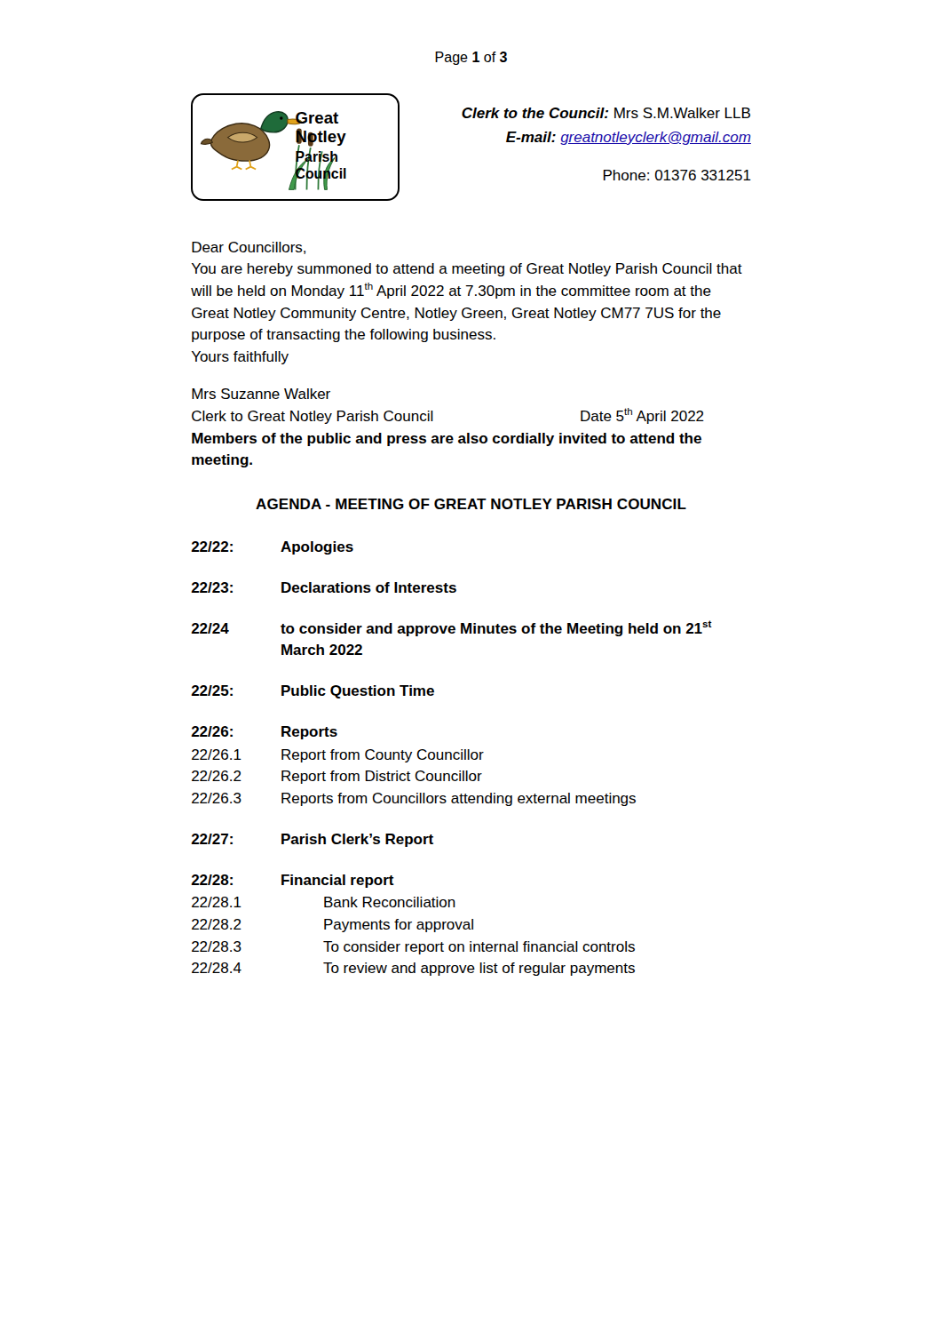Page 1 of 3
Great Notley Parish Council
Clerk to the Council: Mrs S.M.Walker LLB
E-mail: greatnotleyclerk@gmail.com
Phone: 01376 331251
Dear Councillors,
You are hereby summoned to attend a meeting of Great Notley Parish Council that will be held on Monday 11th April 2022 at 7.30pm in the committee room at the Great Notley Community Centre, Notley Green, Great Notley CM77 7US for the purpose of transacting the following business.
Yours faithfully
Mrs Suzanne Walker
Clerk to Great Notley Parish Council Date 5th April 2022
Members of the public and press are also cordially invited to attend the meeting.
AGENDA - MEETING OF GREAT NOTLEY PARISH COUNCIL
22/22: Apologies
22/23: Declarations of Interests
22/24 to consider and approve Minutes of the Meeting held on 21st March 2022
22/25: Public Question Time
22/26: Reports
22/26.1 Report from County Councillor
22/26.2 Report from District Councillor
22/26.3 Reports from Councillors attending external meetings
22/27: Parish Clerk’s Report
22/28: Financial report
22/28.1 Bank Reconciliation
22/28.2 Payments for approval
22/28.3 To consider report on internal financial controls
22/28.4 To review and approve list of regular payments